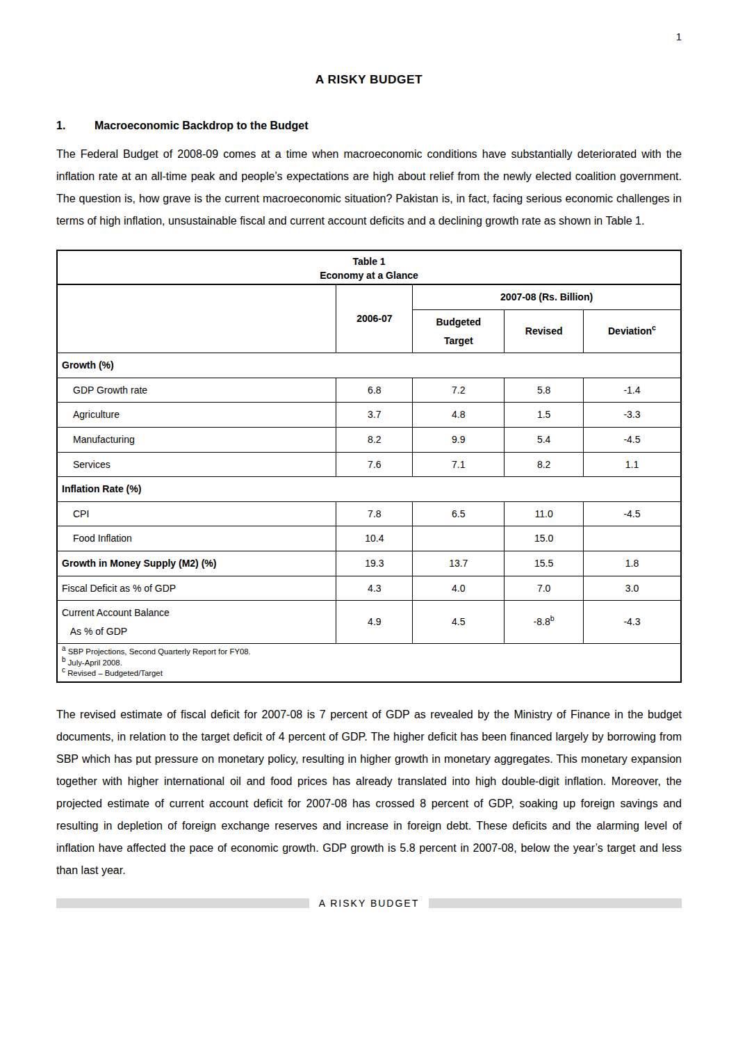1
A RISKY BUDGET
1. Macroeconomic Backdrop to the Budget
The Federal Budget of 2008-09 comes at a time when macroeconomic conditions have substantially deteriorated with the inflation rate at an all-time peak and people’s expectations are high about relief from the newly elected coalition government. The question is, how grave is the current macroeconomic situation? Pakistan is, in fact, facing serious economic challenges in terms of high inflation, unsustainable fiscal and current account deficits and a declining growth rate as shown in Table 1.
Table 1 Economy at a Glance
| | 2006-07 | 2007-08 (Rs. Billion) |
| --- | --- | --- |
| Budgeted Target | Revised | Deviation c |
| Growth (%) |
| GDP Growth rate | 6.8 | 7.2 | 5.8 | -1.4 |
| Agriculture | 3.7 | 4.8 | 1.5 | -3.3 |
| Manufacturing | 8.2 | 9.9 | 5.4 | -4.5 |
| Services | 7.6 | 7.1 | 8.2 | 1.1 |
| Inflation Rate (%) |
| CPI | 7.8 | 6.5 | 11.0 | -4.5 |
| Food Inflation | 10.4 | | 15.0 | |
| Growth in Money Supply (M2) (%) | 19.3 | 13.7 | 15.5 | 1.8 |
| Fiscal Deficit as % of GDP | 4.3 | 4.0 | 7.0 | 3.0 |
| Current Account Balance As % of GDP | 4.9 | 4.5 | -8.8 b | -4.3 |
| a SBP Projections, Second Quarterly Report for FY08. b July-April 2008. c Revised – Budgeted/Target |
The revised estimate of fiscal deficit for 2007-08 is 7 percent of GDP as revealed by the Ministry of Finance in the budget documents, in relation to the target deficit of 4 percent of GDP. The higher deficit has been financed largely by borrowing from SBP which has put pressure on monetary policy, resulting in higher growth in monetary aggregates. This monetary expansion together with higher international oil and food prices has already translated into high double-digit inflation. Moreover, the projected estimate of current account deficit for 2007-08 has crossed 8 percent of GDP, soaking up foreign savings and resulting in depletion of foreign exchange reserves and increase in foreign debt. These deficits and the alarming level of inflation have affected the pace of economic growth. GDP growth is 5.8 percent in 2007-08, below the year’s target and less than last year.
A RISKY BUDGET